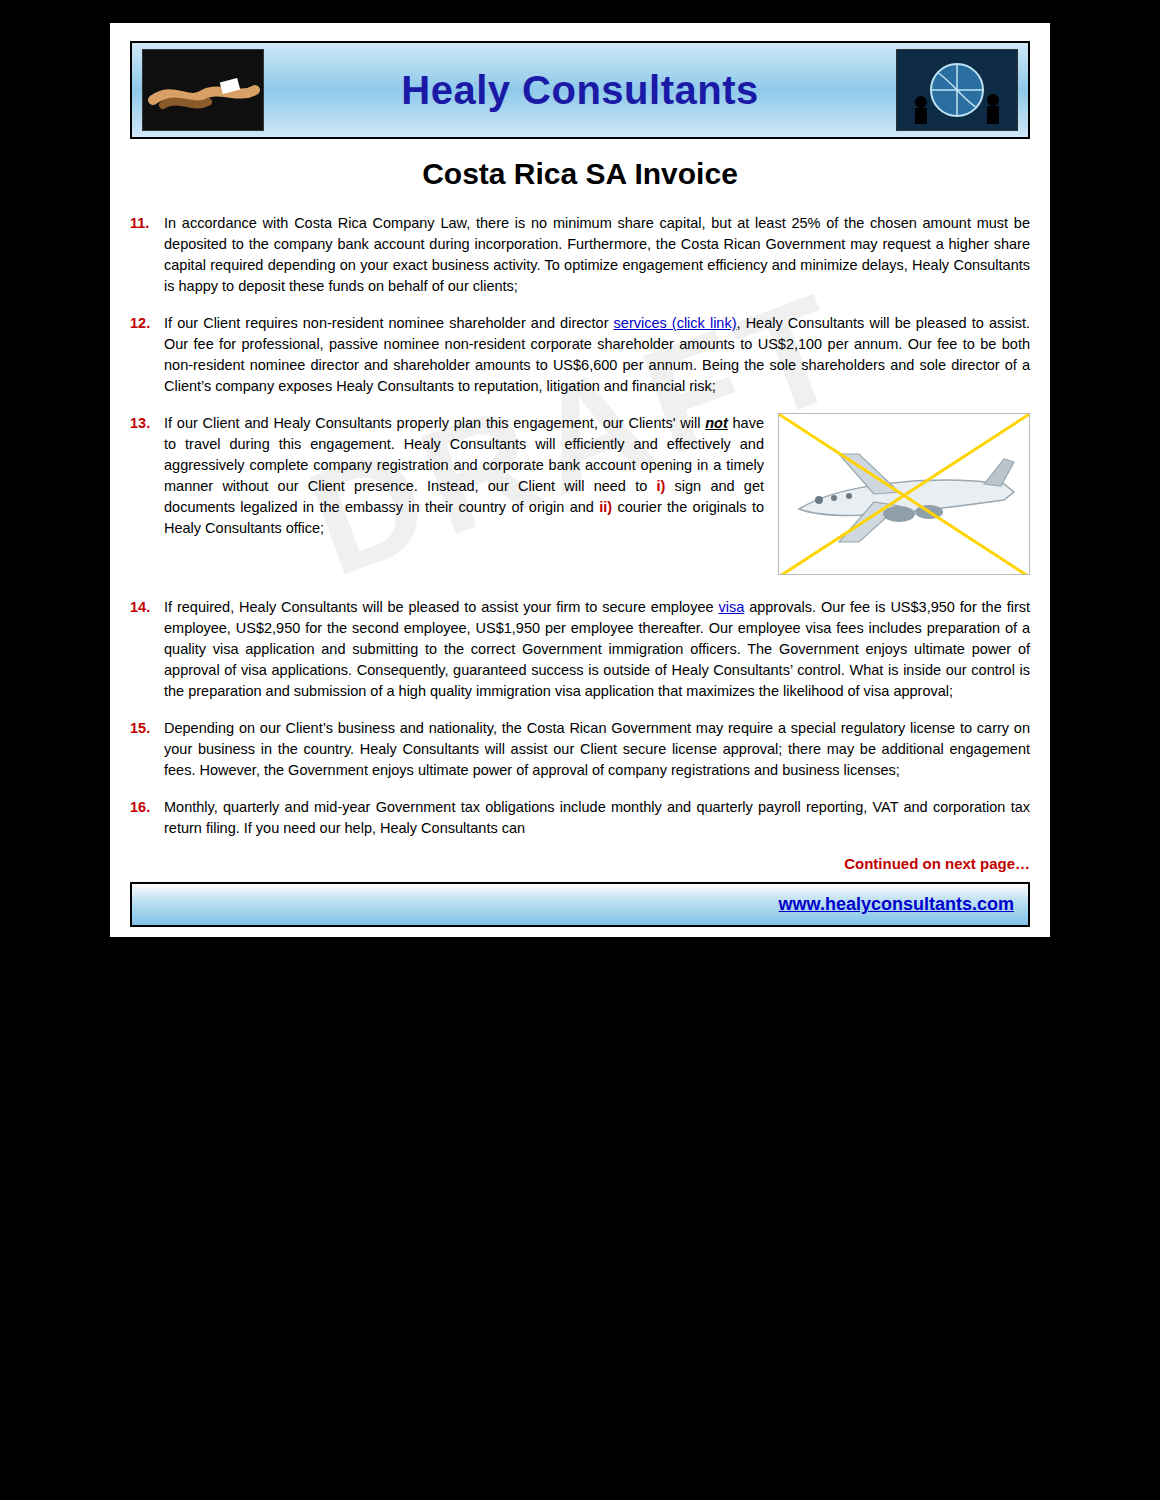DRAFT
Healy Consultants
Costa Rica SA Invoice
11. In accordance with Costa Rica Company Law, there is no minimum share capital, but at least 25% of the chosen amount must be deposited to the company bank account during incorporation. Furthermore, the Costa Rican Government may request a higher share capital required depending on your exact business activity. To optimize engagement efficiency and minimize delays, Healy Consultants is happy to deposit these funds on behalf of our clients;
12. If our Client requires non-resident nominee shareholder and director services (click link), Healy Consultants will be pleased to assist. Our fee for professional, passive nominee non-resident corporate shareholder amounts to US$2,100 per annum. Our fee to be both non-resident nominee director and shareholder amounts to US$6,600 per annum. Being the sole shareholders and sole director of a Client’s company exposes Healy Consultants to reputation, litigation and financial risk;
13. If our Client and Healy Consultants properly plan this engagement, our Clients' will not have to travel during this engagement. Healy Consultants will efficiently and effectively and aggressively complete company registration and corporate bank account opening in a timely manner without our Client presence. Instead, our Client will need to i) sign and get documents legalized in the embassy in their country of origin and ii) courier the originals to Healy Consultants office;
14. If required, Healy Consultants will be pleased to assist your firm to secure employee visa approvals. Our fee is US$3,950 for the first employee, US$2,950 for the second employee, US$1,950 per employee thereafter. Our employee visa fees includes preparation of a quality visa application and submitting to the correct Government immigration officers. The Government enjoys ultimate power of approval of visa applications. Consequently, guaranteed success is outside of Healy Consultants’ control. What is inside our control is the preparation and submission of a high quality immigration visa application that maximizes the likelihood of visa approval;
15. Depending on our Client’s business and nationality, the Costa Rican Government may require a special regulatory license to carry on your business in the country. Healy Consultants will assist our Client secure license approval; there may be additional engagement fees. However, the Government enjoys ultimate power of approval of company registrations and business licenses;
16. Monthly, quarterly and mid-year Government tax obligations include monthly and quarterly payroll reporting, VAT and corporation tax return filing. If you need our help, Healy Consultants can
Continued on next page…
www.healyconsultants.com